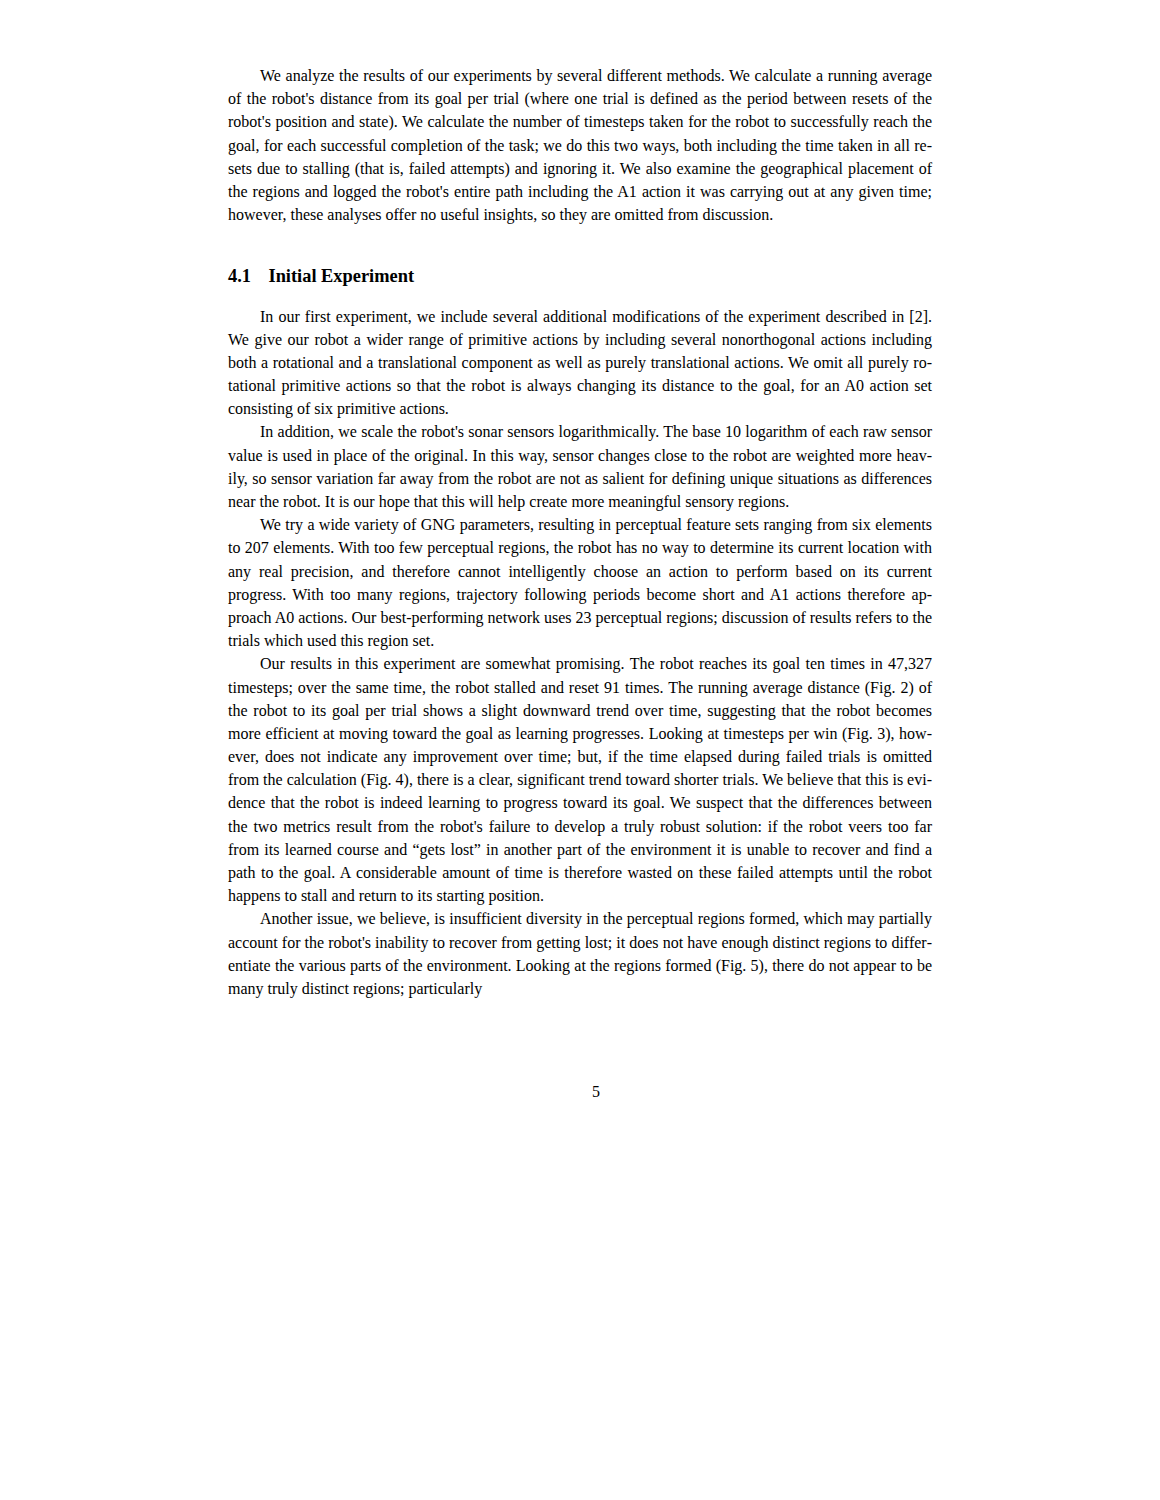We analyze the results of our experiments by several different methods. We calculate a running average of the robot's distance from its goal per trial (where one trial is defined as the period between resets of the robot's position and state). We calculate the number of timesteps taken for the robot to successfully reach the goal, for each successful completion of the task; we do this two ways, both including the time taken in all resets due to stalling (that is, failed attempts) and ignoring it. We also examine the geographical placement of the regions and logged the robot's entire path including the A1 action it was carrying out at any given time; however, these analyses offer no useful insights, so they are omitted from discussion.
4.1 Initial Experiment
In our first experiment, we include several additional modifications of the experiment described in [2]. We give our robot a wider range of primitive actions by including several nonorthogonal actions including both a rotational and a translational component as well as purely translational actions. We omit all purely rotational primitive actions so that the robot is always changing its distance to the goal, for an A0 action set consisting of six primitive actions.
In addition, we scale the robot's sonar sensors logarithmically. The base 10 logarithm of each raw sensor value is used in place of the original. In this way, sensor changes close to the robot are weighted more heavily, so sensor variation far away from the robot are not as salient for defining unique situations as differences near the robot. It is our hope that this will help create more meaningful sensory regions.
We try a wide variety of GNG parameters, resulting in perceptual feature sets ranging from six elements to 207 elements. With too few perceptual regions, the robot has no way to determine its current location with any real precision, and therefore cannot intelligently choose an action to perform based on its current progress. With too many regions, trajectory following periods become short and A1 actions therefore approach A0 actions. Our best-performing network uses 23 perceptual regions; discussion of results refers to the trials which used this region set.
Our results in this experiment are somewhat promising. The robot reaches its goal ten times in 47,327 timesteps; over the same time, the robot stalled and reset 91 times. The running average distance (Fig. 2) of the robot to its goal per trial shows a slight downward trend over time, suggesting that the robot becomes more efficient at moving toward the goal as learning progresses. Looking at timesteps per win (Fig. 3), however, does not indicate any improvement over time; but, if the time elapsed during failed trials is omitted from the calculation (Fig. 4), there is a clear, significant trend toward shorter trials. We believe that this is evidence that the robot is indeed learning to progress toward its goal. We suspect that the differences between the two metrics result from the robot's failure to develop a truly robust solution: if the robot veers too far from its learned course and “gets lost” in another part of the environment it is unable to recover and find a path to the goal. A considerable amount of time is therefore wasted on these failed attempts until the robot happens to stall and return to its starting position.
Another issue, we believe, is insufficient diversity in the perceptual regions formed, which may partially account for the robot's inability to recover from getting lost; it does not have enough distinct regions to differentiate the various parts of the environment. Looking at the regions formed (Fig. 5), there do not appear to be many truly distinct regions; particularly
5